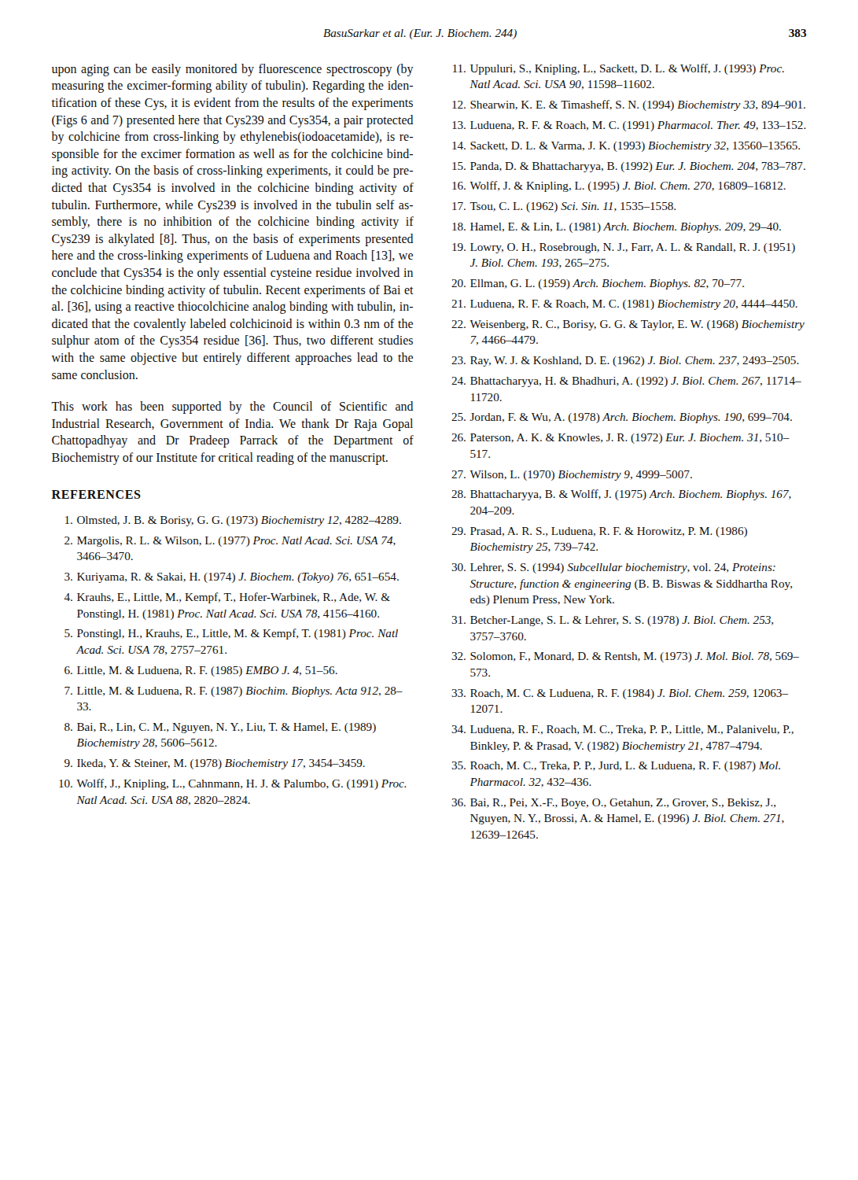BasuSarkar et al. (Eur. J. Biochem. 244) 383
upon aging can be easily monitored by fluorescence spectroscopy (by measuring the excimer-forming ability of tubulin). Regarding the identification of these Cys, it is evident from the results of the experiments (Figs 6 and 7) presented here that Cys239 and Cys354, a pair protected by colchicine from cross-linking by ethylenebis(iodoacetamide), is responsible for the excimer formation as well as for the colchicine binding activity. On the basis of cross-linking experiments, it could be predicted that Cys354 is involved in the colchicine binding activity of tubulin. Furthermore, while Cys239 is involved in the tubulin self assembly, there is no inhibition of the colchicine binding activity if Cys239 is alkylated [8]. Thus, on the basis of experiments presented here and the cross-linking experiments of Luduena and Roach [13], we conclude that Cys354 is the only essential cysteine residue involved in the colchicine binding activity of tubulin. Recent experiments of Bai et al. [36], using a reactive thiocolchicine analog binding with tubulin, indicated that the covalently labeled colchicinoid is within 0.3 nm of the sulphur atom of the Cys354 residue [36]. Thus, two different studies with the same objective but entirely different approaches lead to the same conclusion.
This work has been supported by the Council of Scientific and Industrial Research, Government of India. We thank Dr Raja Gopal Chattopadhyay and Dr Pradeep Parrack of the Department of Biochemistry of our Institute for critical reading of the manuscript.
REFERENCES
Olmsted, J. B. & Borisy, G. G. (1973) Biochemistry 12, 4282–4289.
Margolis, R. L. & Wilson, L. (1977) Proc. Natl Acad. Sci. USA 74, 3466–3470.
Kuriyama, R. & Sakai, H. (1974) J. Biochem. (Tokyo) 76, 651–654.
Krauhs, E., Little, M., Kempf, T., Hofer-Warbinek, R., Ade, W. & Ponstingl, H. (1981) Proc. Natl Acad. Sci. USA 78, 4156–4160.
Ponstingl, H., Krauhs, E., Little, M. & Kempf, T. (1981) Proc. Natl Acad. Sci. USA 78, 2757–2761.
Little, M. & Luduena, R. F. (1985) EMBO J. 4, 51–56.
Little, M. & Luduena, R. F. (1987) Biochim. Biophys. Acta 912, 28–33.
Bai, R., Lin, C. M., Nguyen, N. Y., Liu, T. & Hamel, E. (1989) Biochemistry 28, 5606–5612.
Ikeda, Y. & Steiner, M. (1978) Biochemistry 17, 3454–3459.
Wolff, J., Knipling, L., Cahnmann, H. J. & Palumbo, G. (1991) Proc. Natl Acad. Sci. USA 88, 2820–2824.
Uppuluri, S., Knipling, L., Sackett, D. L. & Wolff, J. (1993) Proc. Natl Acad. Sci. USA 90, 11598–11602.
Shearwin, K. E. & Timasheff, S. N. (1994) Biochemistry 33, 894–901.
Luduena, R. F. & Roach, M. C. (1991) Pharmacol. Ther. 49, 133–152.
Sackett, D. L. & Varma, J. K. (1993) Biochemistry 32, 13560–13565.
Panda, D. & Bhattacharyya, B. (1992) Eur. J. Biochem. 204, 783–787.
Wolff, J. & Knipling, L. (1995) J. Biol. Chem. 270, 16809–16812.
Tsou, C. L. (1962) Sci. Sin. 11, 1535–1558.
Hamel, E. & Lin, L. (1981) Arch. Biochem. Biophys. 209, 29–40.
Lowry, O. H., Rosebrough, N. J., Farr, A. L. & Randall, R. J. (1951) J. Biol. Chem. 193, 265–275.
Ellman, G. L. (1959) Arch. Biochem. Biophys. 82, 70–77.
Luduena, R. F. & Roach, M. C. (1981) Biochemistry 20, 4444–4450.
Weisenberg, R. C., Borisy, G. G. & Taylor, E. W. (1968) Biochemistry 7, 4466–4479.
Ray, W. J. & Koshland, D. E. (1962) J. Biol. Chem. 237, 2493–2505.
Bhattacharyya, H. & Bhadhuri, A. (1992) J. Biol. Chem. 267, 11714–11720.
Jordan, F. & Wu, A. (1978) Arch. Biochem. Biophys. 190, 699–704.
Paterson, A. K. & Knowles, J. R. (1972) Eur. J. Biochem. 31, 510–517.
Wilson, L. (1970) Biochemistry 9, 4999–5007.
Bhattacharyya, B. & Wolff, J. (1975) Arch. Biochem. Biophys. 167, 204–209.
Prasad, A. R. S., Luduena, R. F. & Horowitz, P. M. (1986) Biochemistry 25, 739–742.
Lehrer, S. S. (1994) Subcellular biochemistry, vol. 24, Proteins: Structure, function & engineering (B. B. Biswas & Siddhartha Roy, eds) Plenum Press, New York.
Betcher-Lange, S. L. & Lehrer, S. S. (1978) J. Biol. Chem. 253, 3757–3760.
Solomon, F., Monard, D. & Rentsh, M. (1973) J. Mol. Biol. 78, 569–573.
Roach, M. C. & Luduena, R. F. (1984) J. Biol. Chem. 259, 12063–12071.
Luduena, R. F., Roach, M. C., Treka, P. P., Little, M., Palanivelu, P., Binkley, P. & Prasad, V. (1982) Biochemistry 21, 4787–4794.
Roach, M. C., Treka, P. P., Jurd, L. & Luduena, R. F. (1987) Mol. Pharmacol. 32, 432–436.
Bai, R., Pei, X.-F., Boye, O., Getahun, Z., Grover, S., Bekisz, J., Nguyen, N. Y., Brossi, A. & Hamel, E. (1996) J. Biol. Chem. 271, 12639–12645.